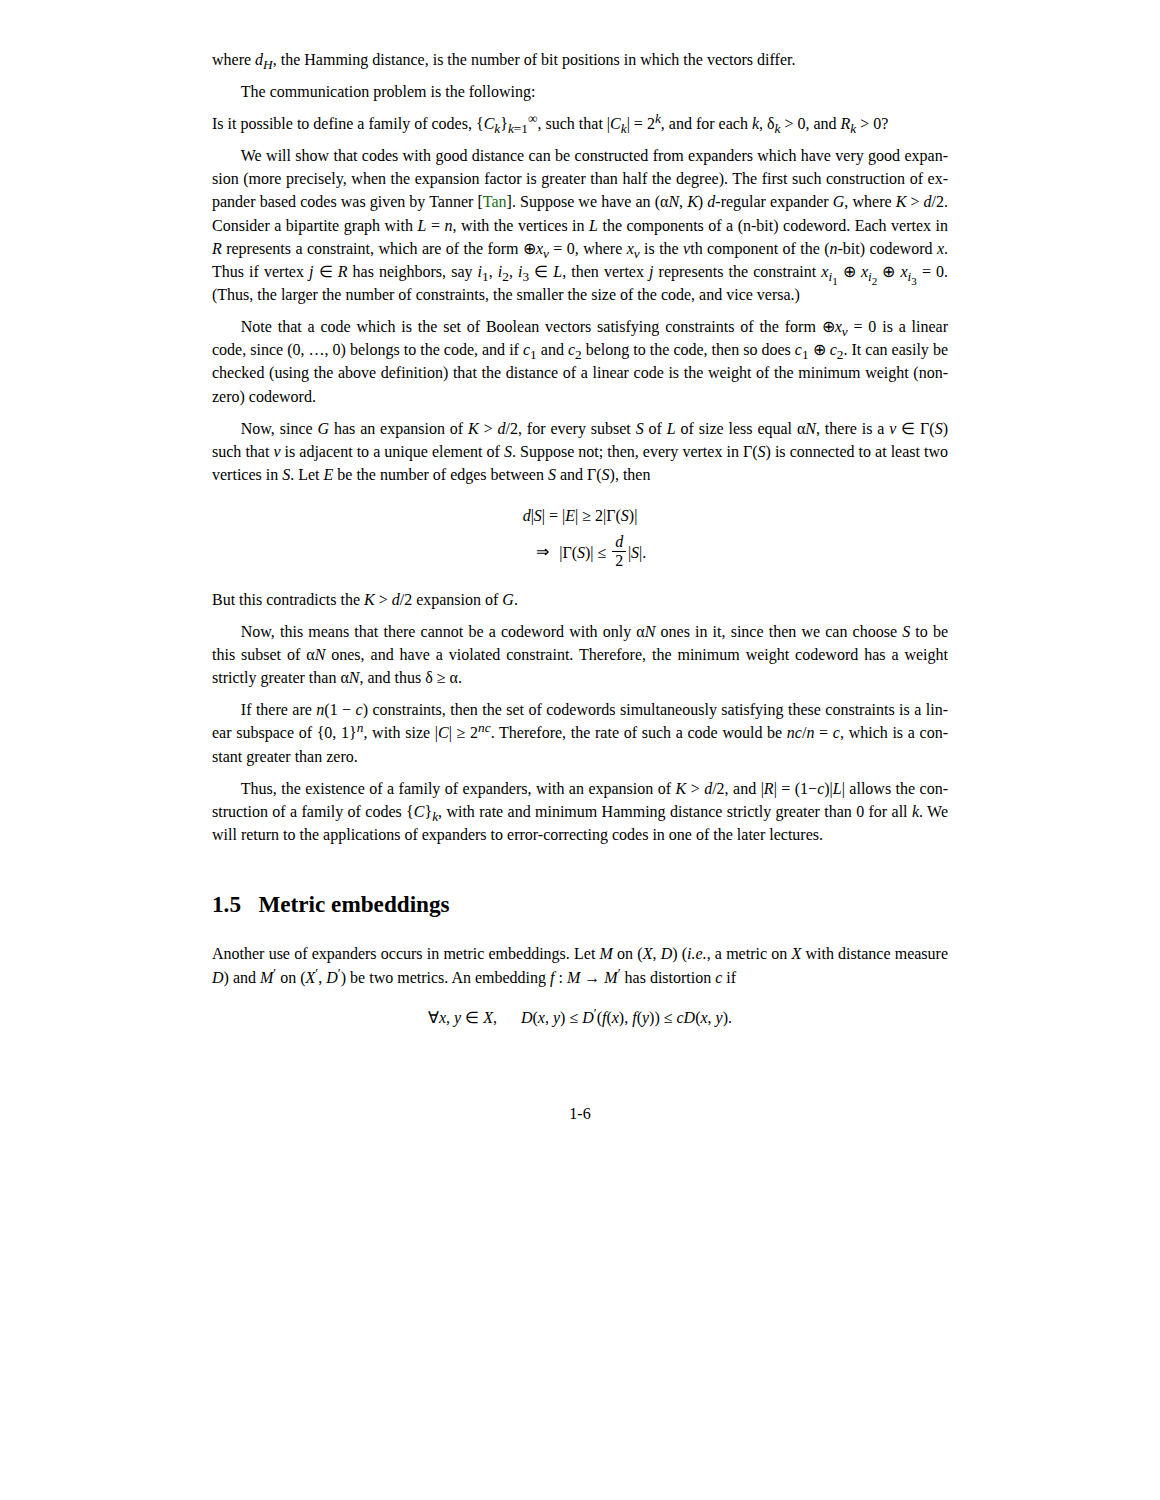where dH, the Hamming distance, is the number of bit positions in which the vectors differ.
The communication problem is the following:
Is it possible to define a family of codes, {Ck}k=1∞, such that |Ck| = 2k, and for each k, δk > 0, and Rk > 0?
We will show that codes with good distance can be constructed from expanders which have very good expansion (more precisely, when the expansion factor is greater than half the degree). The first such construction of expander based codes was given by Tanner [Tan]. Suppose we have an (αN, K) d-regular expander G, where K > d/2. Consider a bipartite graph with L = n, with the vertices in L the components of a (n-bit) codeword. Each vertex in R represents a constraint, which are of the form ⊕xv = 0, where xv is the vth component of the (n-bit) codeword x. Thus if vertex j ∈ R has neighbors, say i1, i2, i3 ∈ L, then vertex j represents the constraint xi1 ⊕ xi2 ⊕ xi3 = 0. (Thus, the larger the number of constraints, the smaller the size of the code, and vice versa.)
Note that a code which is the set of Boolean vectors satisfying constraints of the form ⊕xv = 0 is a linear code, since (0, …, 0) belongs to the code, and if c1 and c2 belong to the code, then so does c1 ⊕ c2. It can easily be checked (using the above definition) that the distance of a linear code is the weight of the minimum weight (non-zero) codeword.
Now, since G has an expansion of K > d/2, for every subset S of L of size less equal αN, there is a v ∈ Γ(S) such that v is adjacent to a unique element of S. Suppose not; then, every vertex in Γ(S) is connected to at least two vertices in S. Let E be the number of edges between S and Γ(S), then
d|S| = |E| ≥ 2|Γ(S)| ⇒ |Γ(S)| ≤ d 2|S|.
But this contradicts the K > d/2 expansion of G.
Now, this means that there cannot be a codeword with only αN ones in it, since then we can choose S to be this subset of αN ones, and have a violated constraint. Therefore, the minimum weight codeword has a weight strictly greater than αN, and thus δ ≥ α.
If there are n(1 − c) constraints, then the set of codewords simultaneously satisfying these constraints is a linear subspace of {0, 1}n, with size |C| ≥ 2nc. Therefore, the rate of such a code would be nc/n = c, which is a constant greater than zero.
Thus, the existence of a family of expanders, with an expansion of K > d/2, and |R| = (1−c)|L| allows the construction of a family of codes {C}k, with rate and minimum Hamming distance strictly greater than 0 for all k. We will return to the applications of expanders to error-correcting codes in one of the later lectures.
1.5 Metric embeddings
Another use of expanders occurs in metric embeddings. Let M on (X, D) (i.e., a metric on X with distance measure D) and M′ on (X′, D′) be two metrics. An embedding f : M → M′ has distortion c if
∀x, y ∈ X, D(x, y) ≤ D′(f(x), f(y)) ≤ cD(x, y).
1-6